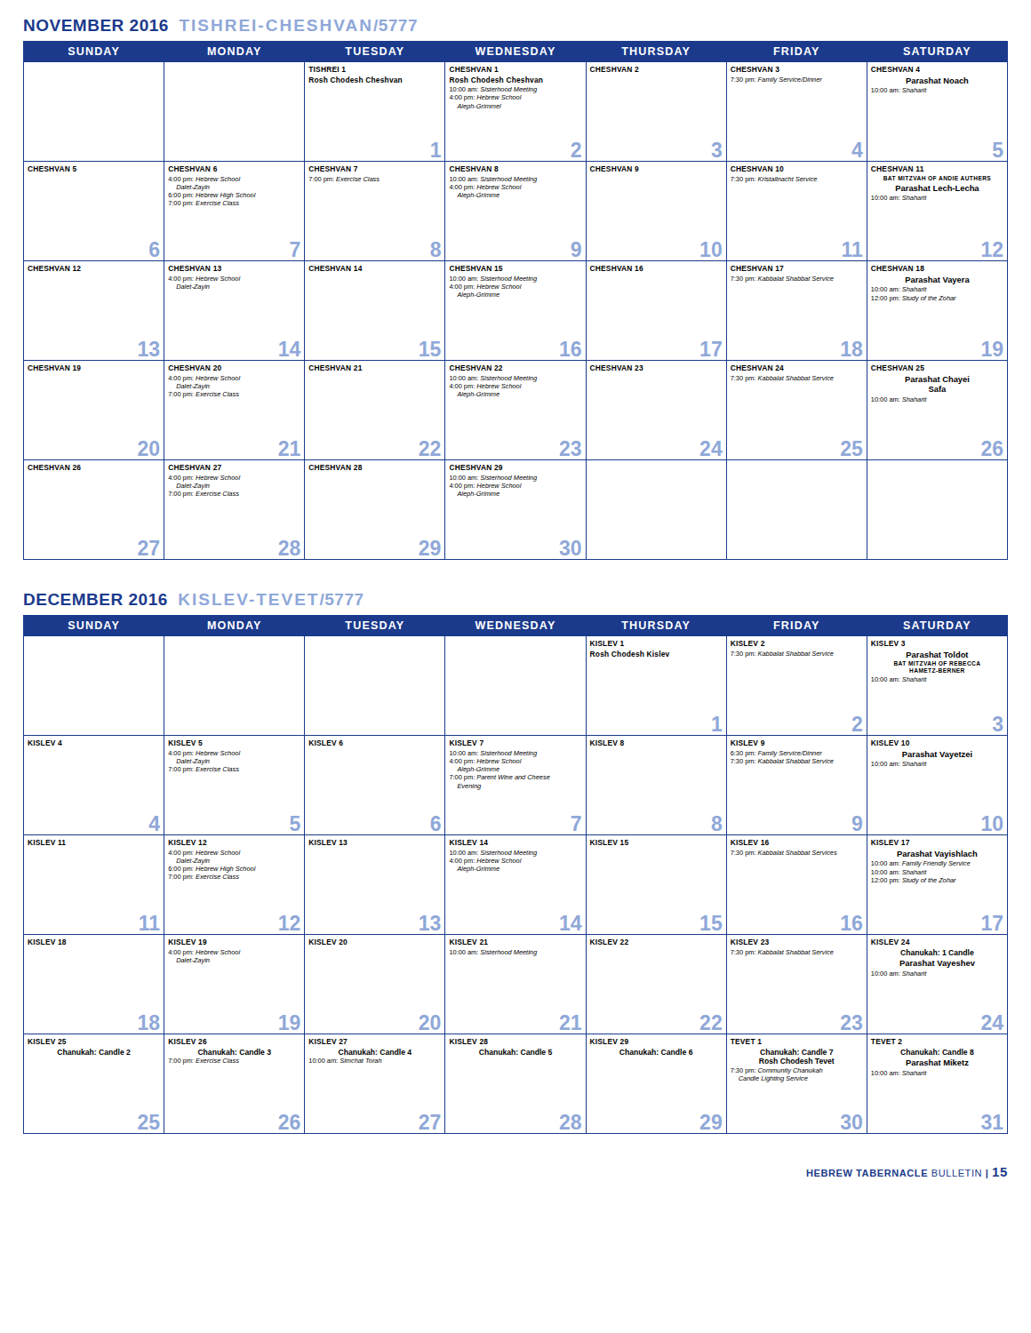NOVEMBER 2016 TISHREI-CHESHVAN/5777
| SUNDAY | MONDAY | TUESDAY | WEDNESDAY | THURSDAY | FRIDAY | SATURDAY |
| --- | --- | --- | --- | --- | --- | --- |
| | | TISHREI 1 Rosh Chodesh Cheshvan 1 | CHESHVAN 1 Rosh Chodesh Cheshvan 10:00 am: Sisterhood Meeting 4:00 pm: Hebrew School Aleph-Grimmel 2 | CHESHVAN 2 3 | CHESHVAN 3 7:30 pm: Family Service/Dinner 4 | CHESHVAN 4 Parashat Noach 10:00 am: Shaharit 5 |
| CHESHVAN 5 6 | CHESHVAN 6 4:00 pm: Hebrew School Dalet-Zayin 6:00 pm: Hebrew High School 7:00 pm: Exercise Class 7 | CHESHVAN 7 7:00 pm: Exercise Class 8 | CHESHVAN 8 10:00 am: Sisterhood Meeting 4:00 pm: Hebrew School Aleph-Grimme 9 | CHESHVAN 9 10 | CHESHVAN 10 7:30 pm: Kristallnacht Service 11 | CHESHVAN 11 BAT MITZVAH OF ANDIE AUTHERS Parashat Lech-Lecha 10:00 am: Shaharit 12 |
| CHESHVAN 12 13 | CHESHVAN 13 4:00 pm: Hebrew School Dalet-Zayin 14 | CHESHVAN 14 15 | CHESHVAN 15 10:00 am: Sisterhood Meeting 4:00 pm: Hebrew School Aleph-Grimme 16 | CHESHVAN 16 17 | CHESHVAN 17 7:30 pm: Kabbalat Shabbat Service 18 | CHESHVAN 18 Parashat Vayera 10:00 am: Shaharit 12:00 pm: Study of the Zohar 19 |
| CHESHVAN 19 20 | CHESHVAN 20 4:00 pm: Hebrew School Dalet-Zayin 7:00 pm: Exercise Class 21 | CHESHVAN 21 22 | CHESHVAN 22 10:00 am: Sisterhood Meeting 4:00 pm: Hebrew School Aleph-Grimme 23 | CHESHVAN 23 24 | CHESHVAN 24 7:30 pm: Kabbalat Shabbat Service 25 | CHESHVAN 25 Parashat Chayei Safa 10:00 am: Shaharit 26 |
| CHESHVAN 26 27 | CHESHVAN 27 4:00 pm: Hebrew School Dalet-Zayin 7:00 pm: Exercise Class 28 | CHESHVAN 28 29 | CHESHVAN 29 10:00 am: Sisterhood Meeting 4:00 pm: Hebrew School Aleph-Grimme 30 | | | |
DECEMBER 2016 KISLEV-TEVET/5777
| SUNDAY | MONDAY | TUESDAY | WEDNESDAY | THURSDAY | FRIDAY | SATURDAY |
| --- | --- | --- | --- | --- | --- | --- |
| | | | | KISLEV 1 Rosh Chodesh Kislev 1 | KISLEV 2 7:30 pm: Kabbalat Shabbat Service 2 | KISLEV 3 Parashat Toldot BAT MITZVAH OF REBECCA HAMETZ-BERNER 10:00 am: Shaharit 3 |
| KISLEV 4 4 | KISLEV 5 4:00 pm: Hebrew School Dalet-Zayin 7:00 pm: Exercise Class 5 | KISLEV 6 6 | KISLEV 7 10:00 am: Sisterhood Meeting 4:00 pm: Hebrew School Aleph-Grimme 7:00 pm: Parent Wine and Cheese Evening 7 | KISLEV 8 8 | KISLEV 9 6:30 pm: Family Service/Dinner 7:30 pm: Kabbalat Shabbat Service 9 | KISLEV 10 Parashat Vayetzei 10:00 am: Shaharit 10 |
| KISLEV 11 11 | KISLEV 12 4:00 pm: Hebrew School Dalet-Zayin 6:00 pm: Hebrew High School 7:00 pm: Exercise Class 12 | KISLEV 13 13 | KISLEV 14 10:00 am: Sisterhood Meeting 4:00 pm: Hebrew School Aleph-Grimme 14 | KISLEV 15 15 | KISLEV 16 7:30 pm: Kabbalat Shabbat Services 16 | KISLEV 17 Parashat Vayishlach 10:00 am: Family Friendly Service 10:00 am: Shaharit 12:00 pm: Study of the Zohar 17 |
| KISLEV 18 18 | KISLEV 19 4:00 pm: Hebrew School Dalet-Zayin 19 | KISLEV 20 20 | KISLEV 21 10:00 am: Sisterhood Meeting 21 | KISLEV 22 22 | KISLEV 23 7:30 pm: Kabbalat Shabbat Service 23 | KISLEV 24 Chanukah: 1 Candle Parashat Vayeshev 10:00 am: Shaharit 24 |
| KISLEV 25 Chanukah: Candle 2 25 | KISLEV 26 Chanukah: Candle 3 7:00 pm: Exercise Class 26 | KISLEV 27 Chanukah: Candle 4 10:00 am: Simchat Torah 27 | KISLEV 28 Chanukah: Candle 5 28 | KISLEV 29 Chanukah: Candle 6 29 | TEVET 1 Chanukah: Candle 7 Rosh Chodesh Tevet 7:30 pm: Community Chanukah Candle Lighting Service 30 | TEVET 2 Chanukah: Candle 8 Parashat Miketz 10:00 am: Shaharit 31 |
HEBREW TABERNACLE BULLETIN | 15